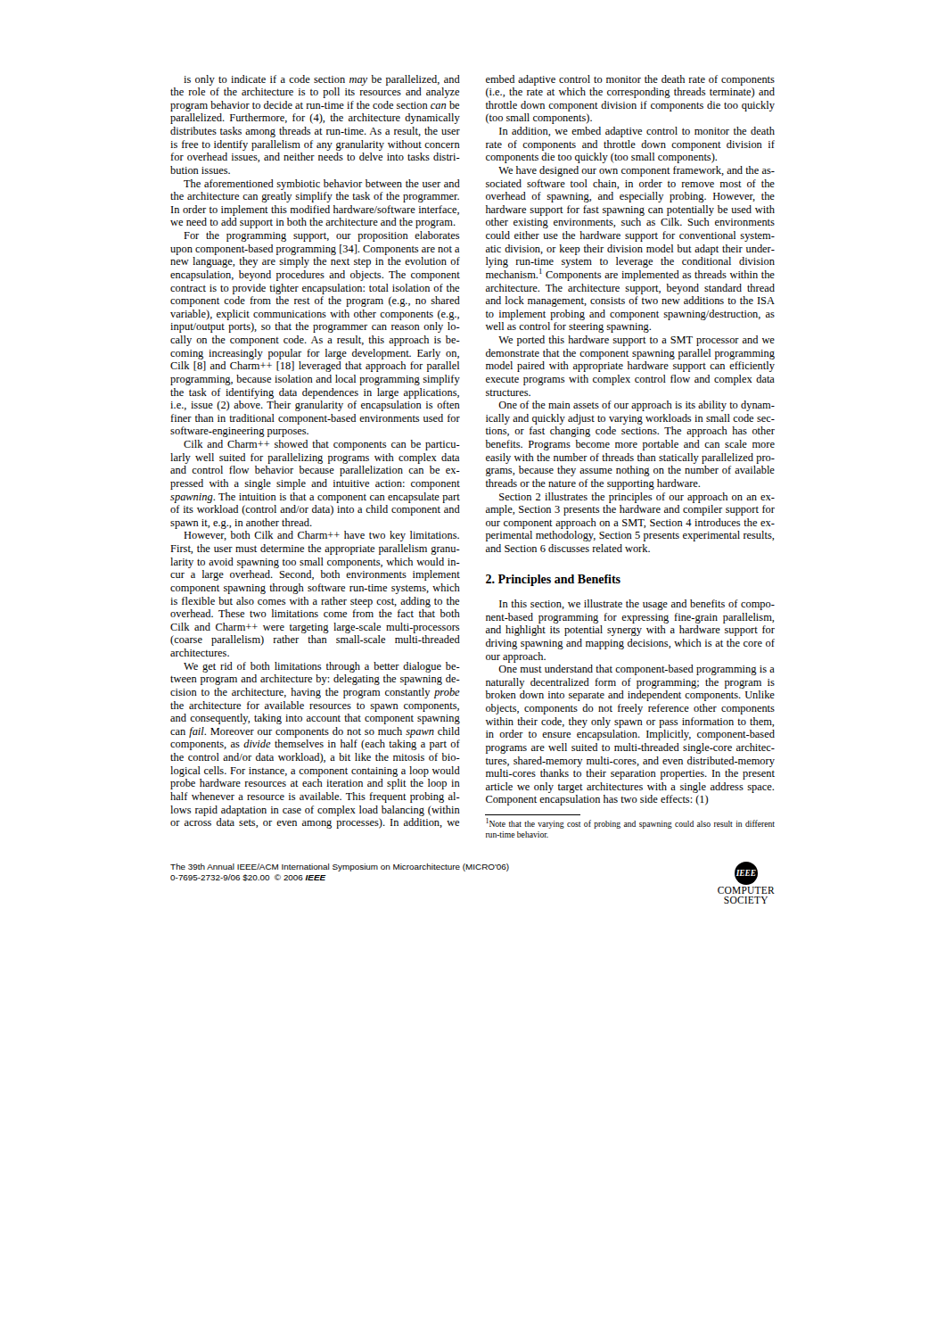is only to indicate if a code section may be parallelized, and the role of the architecture is to poll its resources and analyze program behavior to decide at run-time if the code section can be parallelized. Furthermore, for (4), the architecture dynamically distributes tasks among threads at run-time. As a result, the user is free to identify parallelism of any granularity without concern for overhead issues, and neither needs to delve into tasks distribution issues.
The aforementioned symbiotic behavior between the user and the architecture can greatly simplify the task of the programmer. In order to implement this modified hardware/software interface, we need to add support in both the architecture and the program.
For the programming support, our proposition elaborates upon component-based programming [34]. Components are not a new language, they are simply the next step in the evolution of encapsulation, beyond procedures and objects. The component contract is to provide tighter encapsulation: total isolation of the component code from the rest of the program (e.g., no shared variable), explicit communications with other components (e.g., input/output ports), so that the programmer can reason only locally on the component code. As a result, this approach is becoming increasingly popular for large development. Early on, Cilk [8] and Charm++ [18] leveraged that approach for parallel programming, because isolation and local programming simplify the task of identifying data dependences in large applications, i.e., issue (2) above. Their granularity of encapsulation is often finer than in traditional component-based environments used for software-engineering purposes.
Cilk and Charm++ showed that components can be particularly well suited for parallelizing programs with complex data and control flow behavior because parallelization can be expressed with a single simple and intuitive action: component spawning. The intuition is that a component can encapsulate part of its workload (control and/or data) into a child component and spawn it, e.g., in another thread.
However, both Cilk and Charm++ have two key limitations. First, the user must determine the appropriate parallelism granularity to avoid spawning too small components, which would incur a large overhead. Second, both environments implement component spawning through software run-time systems, which is flexible but also comes with a rather steep cost, adding to the overhead. These two limitations come from the fact that both Cilk and Charm++ were targeting large-scale multi-processors (coarse parallelism) rather than small-scale multi-threaded architectures.
We get rid of both limitations through a better dialogue between program and architecture by: delegating the spawning decision to the architecture, having the program constantly probe the architecture for available resources to spawn components, and consequently, taking into account that component spawning can fail. Moreover our components do not so much spawn child components, as divide themselves in half (each taking a part of the control and/or data workload), a bit like the mitosis of biological cells. For instance, a component containing a loop would probe hardware resources at each iteration and split the loop in half whenever a resource is available. This frequent probing allows rapid adaptation in case of complex load balancing (within or across data sets, or even among processes). In addition, we embed adaptive control to monitor the death rate of components (i.e., the rate at which the corresponding threads terminate) and throttle down component division if components die too quickly (too small components).
In addition, we embed adaptive control to monitor the death rate of components and throttle down component division if components die too quickly (too small components).
We have designed our own component framework, and the associated software tool chain, in order to remove most of the overhead of spawning, and especially probing. However, the hardware support for fast spawning can potentially be used with other existing environments, such as Cilk. Such environments could either use the hardware support for conventional systematic division, or keep their division model but adapt their underlying run-time system to leverage the conditional division mechanism.1 Components are implemented as threads within the architecture. The architecture support, beyond standard thread and lock management, consists of two new additions to the ISA to implement probing and component spawning/destruction, as well as control for steering spawning.
We ported this hardware support to a SMT processor and we demonstrate that the component spawning parallel programming model paired with appropriate hardware support can efficiently execute programs with complex control flow and complex data structures.
One of the main assets of our approach is its ability to dynamically and quickly adjust to varying workloads in small code sections, or fast changing code sections. The approach has other benefits. Programs become more portable and can scale more easily with the number of threads than statically parallelized programs, because they assume nothing on the number of available threads or the nature of the supporting hardware.
Section 2 illustrates the principles of our approach on an example, Section 3 presents the hardware and compiler support for our component approach on a SMT, Section 4 introduces the experimental methodology, Section 5 presents experimental results, and Section 6 discusses related work.
2. Principles and Benefits
In this section, we illustrate the usage and benefits of component-based programming for expressing fine-grain parallelism, and highlight its potential synergy with a hardware support for driving spawning and mapping decisions, which is at the core of our approach.
One must understand that component-based programming is a naturally decentralized form of programming; the program is broken down into separate and independent components. Unlike objects, components do not freely reference other components within their code, they only spawn or pass information to them, in order to ensure encapsulation. Implicitly, component-based programs are well suited to multi-threaded single-core architectures, shared-memory multi-cores, and even distributed-memory multi-cores thanks to their separation properties. In the present article we only target architectures with a single address space. Component encapsulation has two side effects: (1)
1Note that the varying cost of probing and spawning could also result in different run-time behavior.
The 39th Annual IEEE/ACM International Symposium on Microarchitecture (MICRO'06) 0-7695-2732-9/06 $20.00 © 2006 IEEE
IEEE COMPUTER SOCIETY